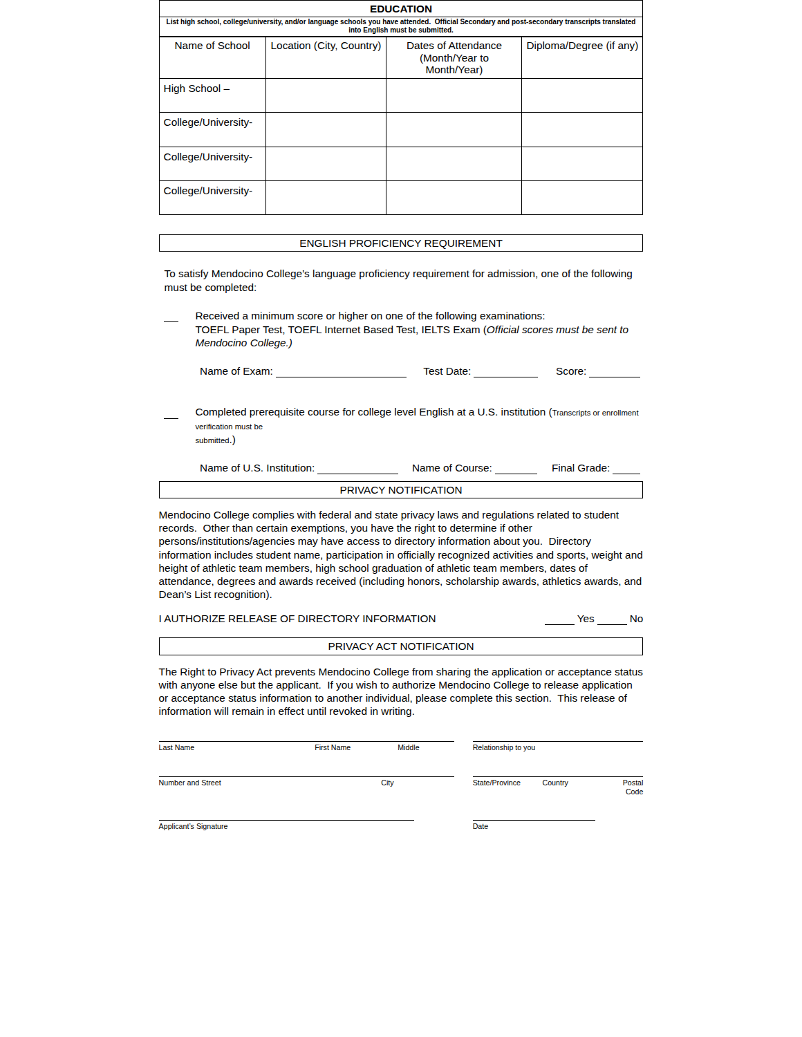EDUCATION
List high school, college/university, and/or language schools you have attended. Official Secondary and post-secondary transcripts translated into English must be submitted.
| Name of School | Location (City, Country) | Dates of Attendance (Month/Year to Month/Year) | Diploma/Degree (if any) |
| High School – | | | |
| College/University- | | | |
| College/University- | | | |
| College/University- | | | |
ENGLISH PROFICIENCY REQUIREMENT
To satisfy Mendocino College’s language proficiency requirement for admission, one of the following must be completed:
Received a minimum score or higher on one of the following examinations:
TOEFL Paper Test, TOEFL Internet Based Test, IELTS Exam (Official scores must be sent to Mendocino College.)
Name of Exam: Test Date: Score:
Completed prerequisite course for college level English at a U.S. institution (Transcripts or enrollment verification must be
submitted.)
Name of U.S. Institution: Name of Course: Final Grade:
PRIVACY NOTIFICATION
Mendocino College complies with federal and state privacy laws and regulations related to student records. Other than certain exemptions, you have the right to determine if other persons/institutions/agencies may have access to directory information about you. Directory information includes student name, participation in officially recognized activities and sports, weight and height of athletic team members, high school graduation of athletic team members, dates of attendance, degrees and awards received (including honors, scholarship awards, athletics awards, and Dean’s List recognition).
I AUTHORIZE RELEASE OF DIRECTORY INFORMATION Yes No
PRIVACY ACT NOTIFICATION
The Right to Privacy Act prevents Mendocino College from sharing the application or acceptance status with anyone else but the applicant. If you wish to authorize Mendocino College to release application or acceptance status information to another individual, please complete this section. This release of information will remain in effect until revoked in writing.
Last Name
First Name
Middle
Relationship to you
Number and Street
City
State/Province
Country
Postal Code
Applicant’s Signature
Date